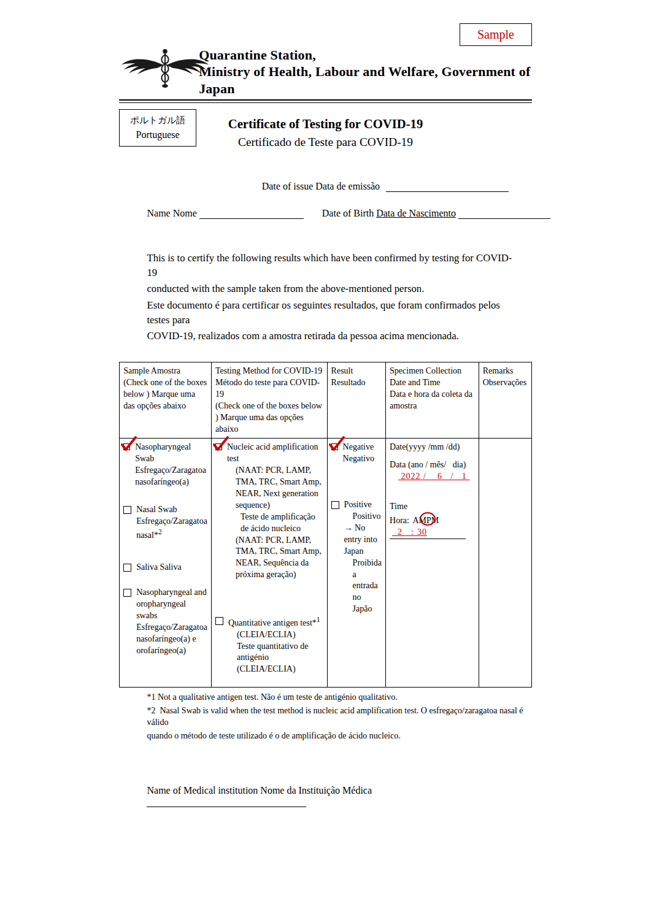Sample
Quarantine Station,
Ministry of Health, Labour and Welfare, Government of Japan
ポルトガル語
Portuguese
Certificate of Testing for COVID-19
Certificado de Teste para COVID-19
Date of issue Data de emissão
Name Nome
Date of Birth Data de Nascimento
This is to certify the following results which have been confirmed by testing for COVID-19
conducted with the sample taken from the above-mentioned person.
Este documento é para certificar os seguintes resultados, que foram confirmados pelos testes para
COVID-19, realizados com a amostra retirada da pessoa acima mencionada.
| Sample Amostra (Check one of the boxes below ) Marque uma das opções abaixo | Testing Method for COVID-19 Método do teste para COVID-19 (Check one of the boxes below ) Marque uma das opções abaixo | Result Resultado | Specimen Collection Date and Time Data e hora da coleta da amostra | Remarks Observações |
| --- | --- | --- | --- | --- |
| Nasopharyngeal Swab Esfregaço/Zaragatoa nasofaríngeo(a) Nasal Swab Esfregaço/Zaragatoa nasal* 2 Saliva Saliva Nasopharyngeal and oropharyngeal swabs Esfregaço/Zaragatoa nasofaríngeo(a) e orofaríngeo(a) | Nucleic acid amplification test (NAAT: PCR, LAMP, TMA, TRC, Smart Amp, NEAR, Next generation sequence) Teste de amplificação de ácido nucleico (NAAT: PCR, LAMP, TMA, TRC, Smart Amp, NEAR, Sequência da próxima geração) Quantitative antigen test* 1 (CLEIA/ECLIA) Teste quantitativo de antigénio (CLEIA/ECLIA) | Negative Negativo Positive Positivo → No entry into Japan Proibida a entrada no Japão | Date(yyyy /mm /dd) Data (ano / mês/ dia) 2022 / 6 / 1 Time Hora: AM PM 2 ：30 | |
*1 Not a qualitative antigen test. Não é um teste de antigénio qualitativo.
*2 Nasal Swab is valid when the test method is nucleic acid amplification test. O esfregaço/zaragatoa nasal é válido
quando o método de teste utilizado é o de amplificação de ácido nucleico.
Name of Medical institution Nome da Instituição Médica